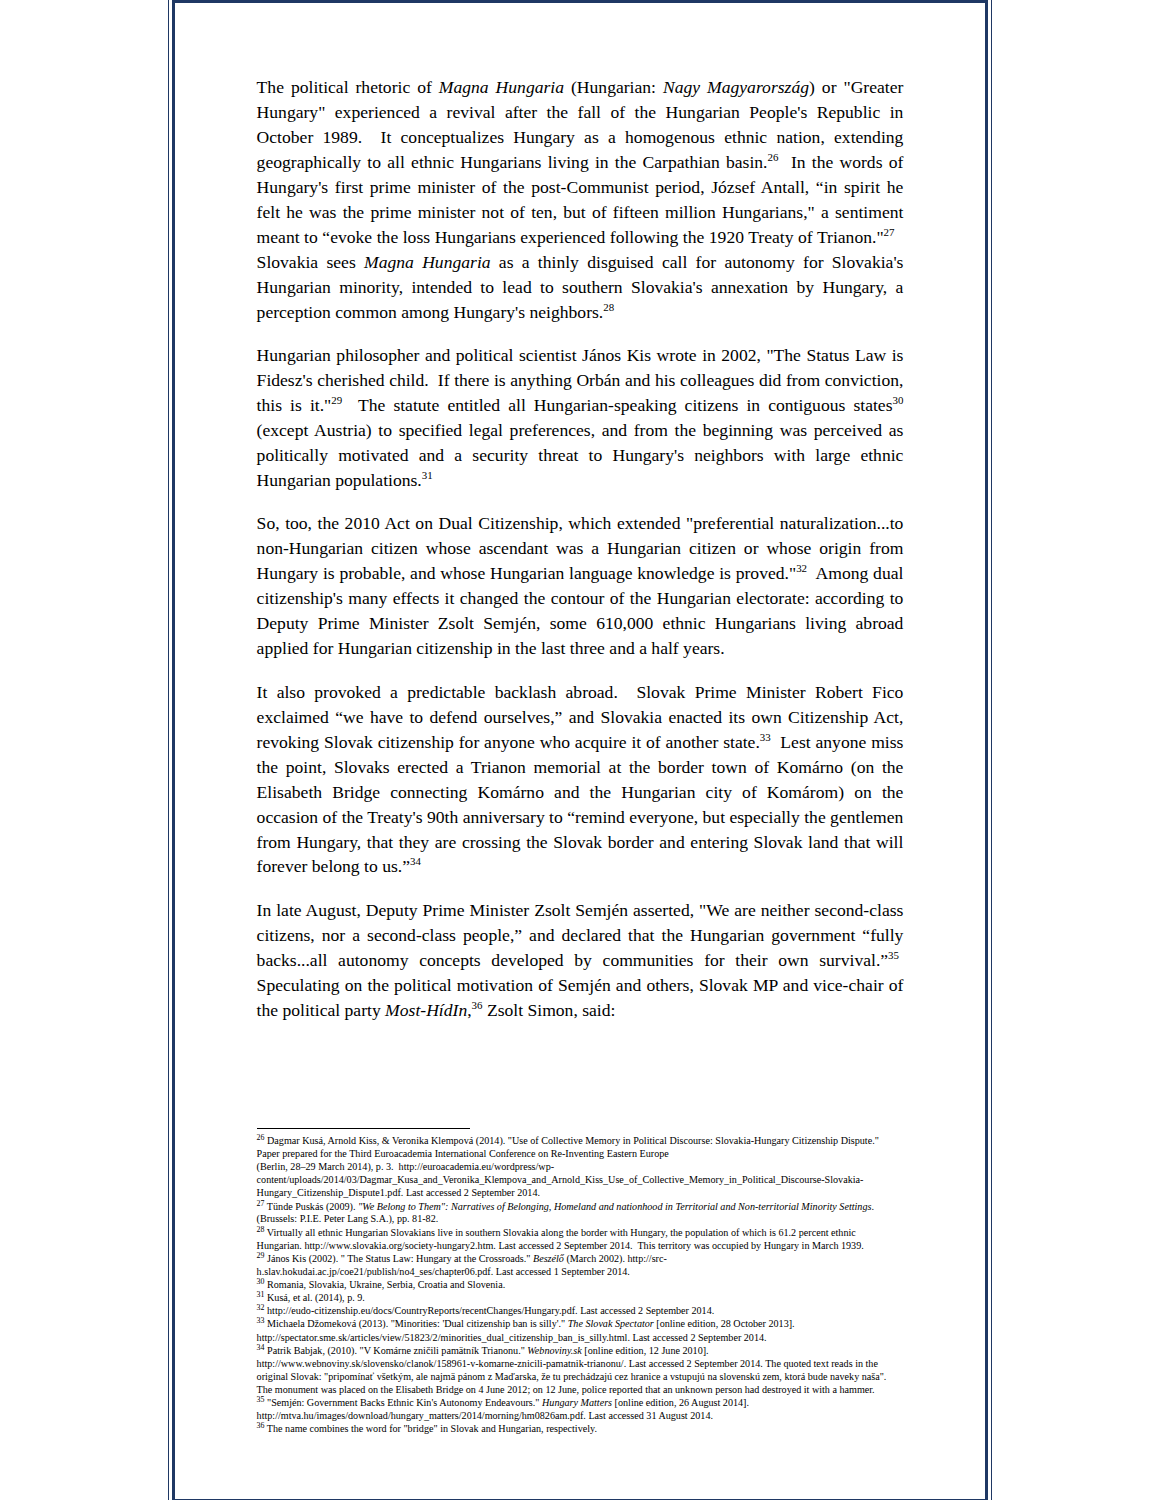The political rhetoric of Magna Hungaria (Hungarian: Nagy Magyarország) or "Greater Hungary" experienced a revival after the fall of the Hungarian People's Republic in October 1989. It conceptualizes Hungary as a homogenous ethnic nation, extending geographically to all ethnic Hungarians living in the Carpathian basin.26 In the words of Hungary's first prime minister of the post-Communist period, József Antall, “in spirit he felt he was the prime minister not of ten, but of fifteen million Hungarians," a sentiment meant to “evoke the loss Hungarians experienced following the 1920 Treaty of Trianon."27 Slovakia sees Magna Hungaria as a thinly disguised call for autonomy for Slovakia's Hungarian minority, intended to lead to southern Slovakia's annexation by Hungary, a perception common among Hungary's neighbors.28
Hungarian philosopher and political scientist János Kis wrote in 2002, "The Status Law is Fidesz's cherished child. If there is anything Orbán and his colleagues did from conviction, this is it."29 The statute entitled all Hungarian-speaking citizens in contiguous states30 (except Austria) to specified legal preferences, and from the beginning was perceived as politically motivated and a security threat to Hungary's neighbors with large ethnic Hungarian populations.31
So, too, the 2010 Act on Dual Citizenship, which extended "preferential naturalization...to non-Hungarian citizen whose ascendant was a Hungarian citizen or whose origin from Hungary is probable, and whose Hungarian language knowledge is proved."32 Among dual citizenship's many effects it changed the contour of the Hungarian electorate: according to Deputy Prime Minister Zsolt Semjén, some 610,000 ethnic Hungarians living abroad applied for Hungarian citizenship in the last three and a half years.
It also provoked a predictable backlash abroad. Slovak Prime Minister Robert Fico exclaimed “we have to defend ourselves,” and Slovakia enacted its own Citizenship Act, revoking Slovak citizenship for anyone who acquire it of another state.33 Lest anyone miss the point, Slovaks erected a Trianon memorial at the border town of Komárno (on the Elisabeth Bridge connecting Komárno and the Hungarian city of Komárom) on the occasion of the Treaty's 90th anniversary to “remind everyone, but especially the gentlemen from Hungary, that they are crossing the Slovak border and entering Slovak land that will forever belong to us.”34
In late August, Deputy Prime Minister Zsolt Semjén asserted, "We are neither second-class citizens, nor a second-class people,” and declared that the Hungarian government “fully backs...all autonomy concepts developed by communities for their own survival.”35 Speculating on the political motivation of Semjén and others, Slovak MP and vice-chair of the political party Most-HídIn,36 Zsolt Simon, said:
26 Dagmar Kusá, Arnold Kiss, & Veronika Klempová (2014). "Use of Collective Memory in Political Discourse: Slovakia-Hungary Citizenship Dispute." Paper prepared for the Third Euroacademia International Conference on Re-Inventing Eastern Europe
(Berlin, 28–29 March 2014), p. 3. http://euroacademia.eu/wordpress/wp-
content/uploads/2014/03/Dagmar_Kusa_and_Veronika_Klempova_and_Arnold_Kiss_Use_of_Collective_Memory_in_Political_Discourse-Slovakia-Hungary_Citizenship_Dispute1.pdf. Last accessed 2 September 2014.
27 Tünde Puskás (2009). "We Belong to Them": Narratives of Belonging, Homeland and nationhood in Territorial and Non-territorial Minority Settings. (Brussels: P.I.E. Peter Lang S.A.), pp. 81-82.
28 Virtually all ethnic Hungarian Slovakians live in southern Slovakia along the border with Hungary, the population of which is 61.2 percent ethnic Hungarian. http://www.slovakia.org/society-hungary2.htm. Last accessed 2 September 2014. This territory was occupied by Hungary in March 1939.
29 János Kis (2002). " The Status Law: Hungary at the Crossroads." Beszélő (March 2002). http://src-h.slav.hokudai.ac.jp/coe21/publish/no4_ses/chapter06.pdf. Last accessed 1 September 2014.
30 Romania, Slovakia, Ukraine, Serbia, Croatia and Slovenia.
31 Kusá, et al. (2014), p. 9.
32 http://eudo-citizenship.eu/docs/CountryReports/recentChanges/Hungary.pdf. Last accessed 2 September 2014.
33 Michaela Džomeková (2013). "Minorities: 'Dual citizenship ban is silly'." The Slovak Spectator [online edition, 28 October 2013].
http://spectator.sme.sk/articles/view/51823/2/minorities_dual_citizenship_ban_is_silly.html. Last accessed 2 September 2014.
34 Patrik Babjak, (2010). "V Komárne zničili pamätník Trianonu." Webnoviny.sk [online edition, 12 June 2010]. http://www.webnoviny.sk/slovensko/clanok/158961-v-komarne-znicili-pamatnik-trianonu/. Last accessed 2 September 2014. The quoted text reads in the original Slovak: "pripomínať všetkým, ale najmä pánom z Maďarska, že tu prechádzajú cez hranice a vstupujú na slovenskú zem, ktorá bude naveky naša". The monument was placed on the Elisabeth Bridge on 4 June 2012; on 12 June, police reported that an unknown person had destroyed it with a hammer.
35 "Semjén: Government Backs Ethnic Kin's Autonomy Endeavours." Hungary Matters [online edition, 26 August 2014].
http://mtva.hu/images/download/hungary_matters/2014/morning/hm0826am.pdf. Last accessed 31 August 2014.
36 The name combines the word for "bridge" in Slovak and Hungarian, respectively.